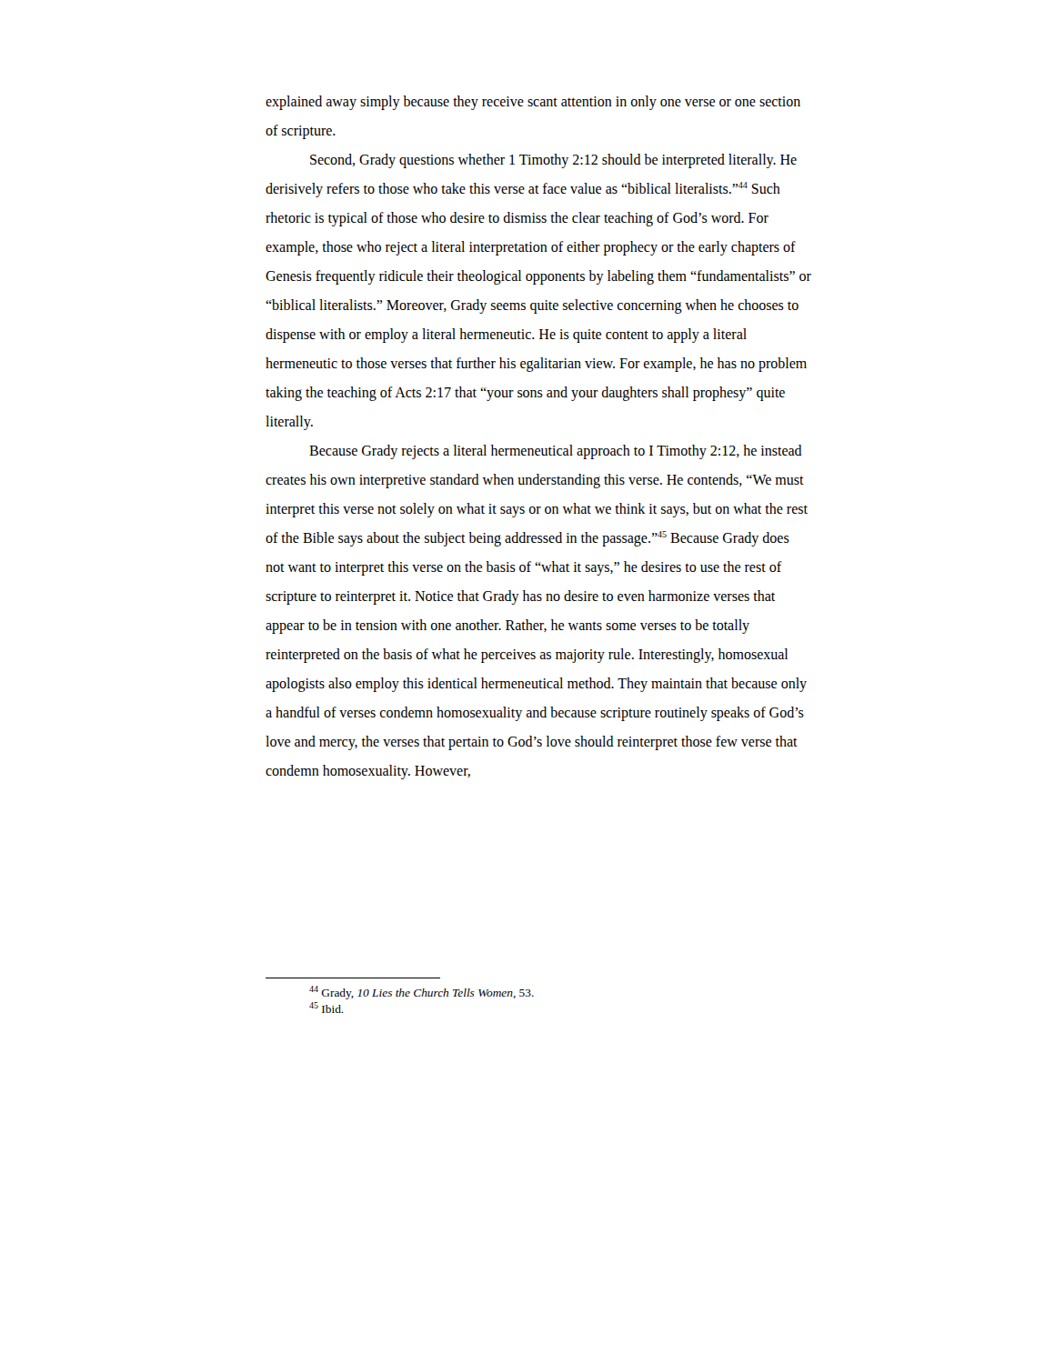explained away simply because they receive scant attention in only one verse or one section of scripture.
Second, Grady questions whether 1 Timothy 2:12 should be interpreted literally. He derisively refers to those who take this verse at face value as “biblical literalists.”44 Such rhetoric is typical of those who desire to dismiss the clear teaching of God’s word. For example, those who reject a literal interpretation of either prophecy or the early chapters of Genesis frequently ridicule their theological opponents by labeling them “fundamentalists” or “biblical literalists.” Moreover, Grady seems quite selective concerning when he chooses to dispense with or employ a literal hermeneutic. He is quite content to apply a literal hermeneutic to those verses that further his egalitarian view. For example, he has no problem taking the teaching of Acts 2:17 that “your sons and your daughters shall prophesy” quite literally.
Because Grady rejects a literal hermeneutical approach to I Timothy 2:12, he instead creates his own interpretive standard when understanding this verse. He contends, “We must interpret this verse not solely on what it says or on what we think it says, but on what the rest of the Bible says about the subject being addressed in the passage.”45 Because Grady does not want to interpret this verse on the basis of “what it says,” he desires to use the rest of scripture to reinterpret it. Notice that Grady has no desire to even harmonize verses that appear to be in tension with one another. Rather, he wants some verses to be totally reinterpreted on the basis of what he perceives as majority rule. Interestingly, homosexual apologists also employ this identical hermeneutical method. They maintain that because only a handful of verses condemn homosexuality and because scripture routinely speaks of God’s love and mercy, the verses that pertain to God’s love should reinterpret those few verse that condemn homosexuality. However,
44 Grady, 10 Lies the Church Tells Women, 53.
45 Ibid.